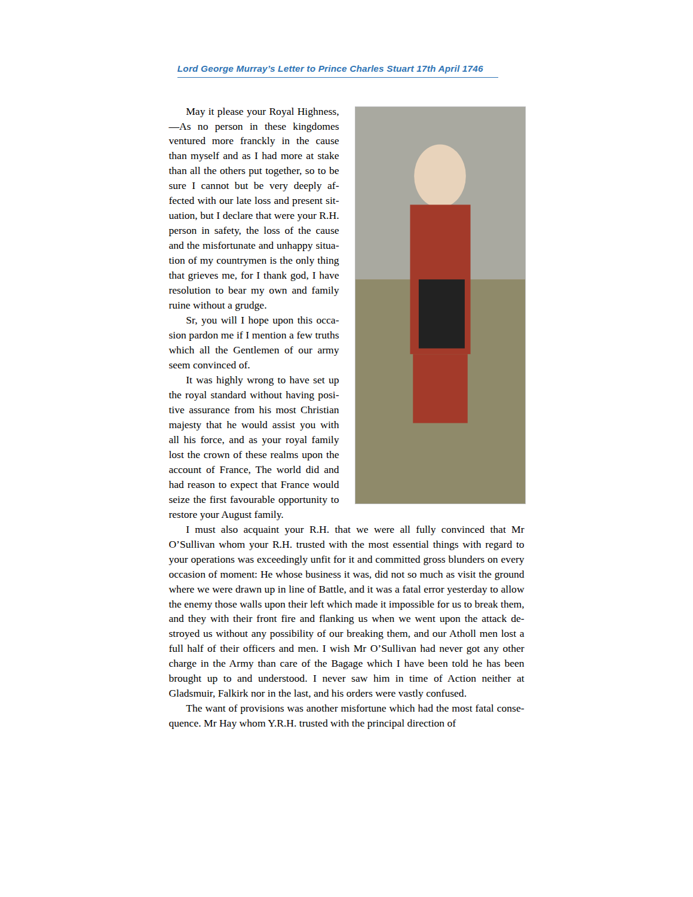Lord George Murray’s Letter to Prince Charles Stuart 17th April 1746
May it please your Royal Highness,—As no person in these kingdomes ventured more franckly in the cause than myself and as I had more at stake than all the others put together, so to be sure I cannot but be very deeply affected with our late loss and present situation, but I declare that were your R.H. person in safety, the loss of the cause and the misfortunate and unhappy situation of my countrymen is the only thing that grieves me, for I thank god, I have resolution to bear my own and family ruine without a grudge.
Sr, you will I hope upon this occasion pardon me if I mention a few truths which all the Gentlemen of our army seem convinced of.
It was highly wrong to have set up the royal standard without having positive assurance from his most Christian majesty that he would assist you with all his force, and as your royal family lost the crown of these realms upon the account of France, The world did and had reason to expect that France would seize the first favourable opportunity to restore your August family.
I must also acquaint your R.H. that we were all fully convinced that Mr O’Sullivan whom your R.H. trusted with the most essential things with regard to your operations was exceedingly unfit for it and committed gross blunders on every occasion of moment: He whose business it was, did not so much as visit the ground where we were drawn up in line of Battle, and it was a fatal error yesterday to allow the enemy those walls upon their left which made it impossible for us to break them, and they with their front fire and flanking us when we went upon the attack destroyed us without any possibility of our breaking them, and our Atholl men lost a full half of their officers and men. I wish Mr O’Sullivan had never got any other charge in the Army than care of the Bagage which I have been told he has been brought up to and understood. I never saw him in time of Action neither at Gladsmuir, Falkirk nor in the last, and his orders were vastly confused.
The want of provisions was another misfortune which had the most fatal consequence. Mr Hay whom Y.R.H. trusted with the principal direction of